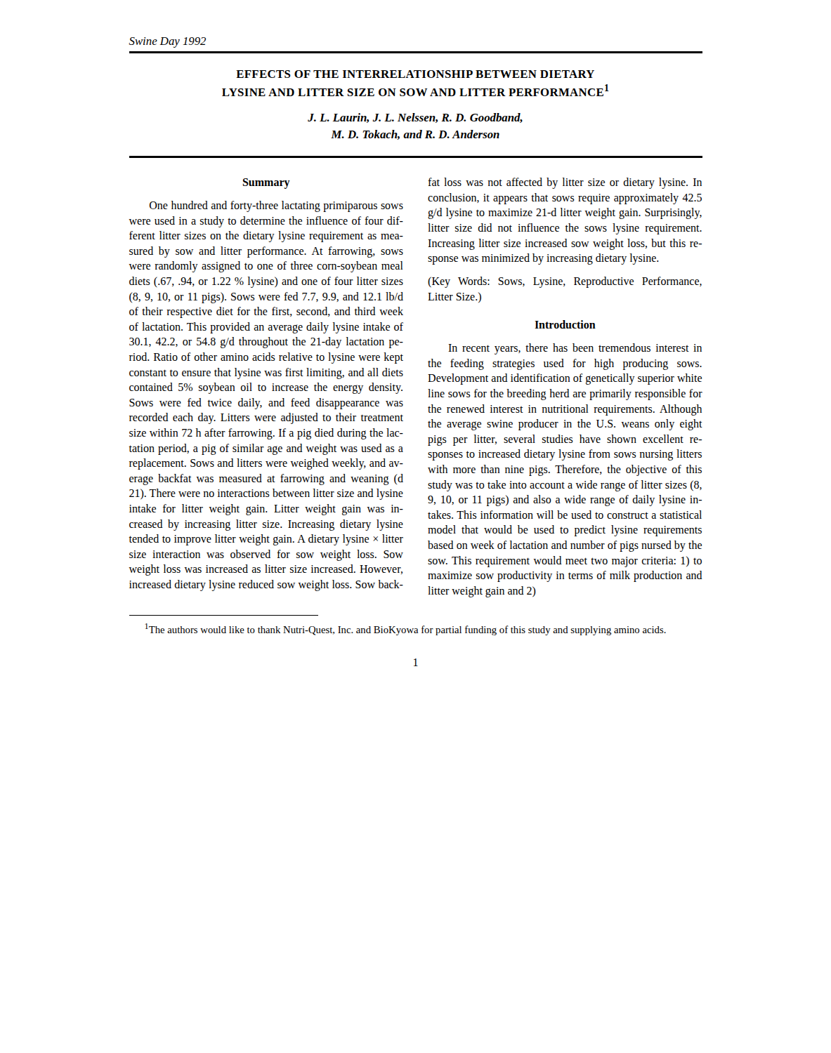Swine Day 1992
Effects of the Interrelationship Between Dietary
Lysine and Litter Size on Sow and Litter Performance1
J. L. Laurin, J. L. Nelssen, R. D. Goodband,
M. D. Tokach, and R. D. Anderson
Summary
One hundred and forty-three lactating primiparous sows were used in a study to determine the influence of four different litter sizes on the dietary lysine requirement as measured by sow and litter performance. At farrowing, sows were randomly assigned to one of three corn-soybean meal diets (.67, .94, or 1.22 % lysine) and one of four litter sizes (8, 9, 10, or 11 pigs). Sows were fed 7.7, 9.9, and 12.1 lb/d of their respective diet for the first, second, and third week of lactation. This provided an average daily lysine intake of 30.1, 42.2, or 54.8 g/d throughout the 21-day lactation period. Ratio of other amino acids relative to lysine were kept constant to ensure that lysine was first limiting, and all diets contained 5% soybean oil to increase the energy density. Sows were fed twice daily, and feed disappearance was recorded each day. Litters were adjusted to their treatment size within 72 h after farrowing. If a pig died during the lactation period, a pig of similar age and weight was used as a replacement. Sows and litters were weighed weekly, and average backfat was measured at farrowing and weaning (d 21). There were no interactions between litter size and lysine intake for litter weight gain. Litter weight gain was increased by increasing litter size. Increasing dietary lysine tended to improve litter weight gain. A dietary lysine × litter size interaction was observed for sow weight loss. Sow weight loss was increased as litter size increased. However, increased dietary lysine reduced sow weight loss. Sow backfat loss was not affected by litter size or dietary lysine. In conclusion, it appears that sows require approximately 42.5 g/d lysine to maximize 21-d litter weight gain. Surprisingly, litter size did not influence the sows lysine requirement. Increasing litter size increased sow weight loss, but this response was minimized by increasing dietary lysine.
(Key Words: Sows, Lysine, Reproductive Performance, Litter Size.)
Introduction
In recent years, there has been tremendous interest in the feeding strategies used for high producing sows. Development and identification of genetically superior white line sows for the breeding herd are primarily responsible for the renewed interest in nutritional requirements. Although the average swine producer in the U.S. weans only eight pigs per litter, several studies have shown excellent responses to increased dietary lysine from sows nursing litters with more than nine pigs. Therefore, the objective of this study was to take into account a wide range of litter sizes (8, 9, 10, or 11 pigs) and also a wide range of daily lysine intakes. This information will be used to construct a statistical model that would be used to predict lysine requirements based on week of lactation and number of pigs nursed by the sow. This requirement would meet two major criteria: 1) to maximize sow productivity in terms of milk production and litter weight gain and 2)
1The authors would like to thank Nutri-Quest, Inc. and BioKyowa for partial funding of this study and supplying amino acids.
1